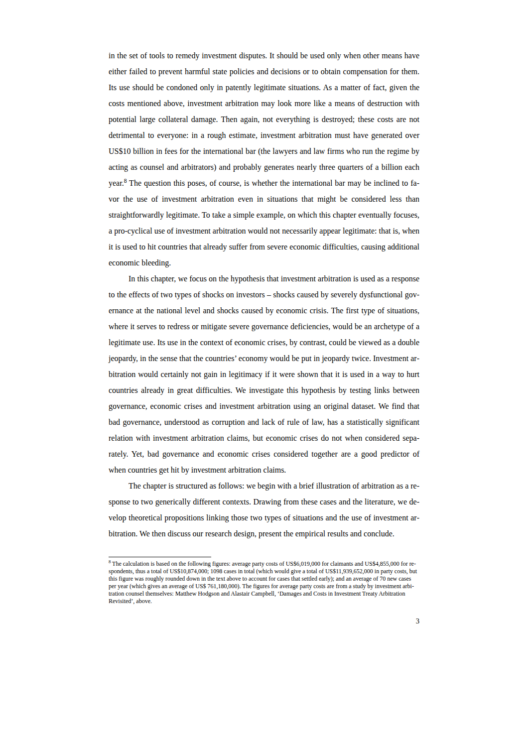in the set of tools to remedy investment disputes. It should be used only when other means have either failed to prevent harmful state policies and decisions or to obtain compensation for them. Its use should be condoned only in patently legitimate situations. As a matter of fact, given the costs mentioned above, investment arbitration may look more like a means of destruction with potential large collateral damage. Then again, not everything is destroyed; these costs are not detrimental to everyone: in a rough estimate, investment arbitration must have generated over US$10 billion in fees for the international bar (the lawyers and law firms who run the regime by acting as counsel and arbitrators) and probably generates nearly three quarters of a billion each year.8 The question this poses, of course, is whether the international bar may be inclined to favor the use of investment arbitration even in situations that might be considered less than straightforwardly legitimate. To take a simple example, on which this chapter eventually focuses, a pro-cyclical use of investment arbitration would not necessarily appear legitimate: that is, when it is used to hit countries that already suffer from severe economic difficulties, causing additional economic bleeding.
In this chapter, we focus on the hypothesis that investment arbitration is used as a response to the effects of two types of shocks on investors – shocks caused by severely dysfunctional governance at the national level and shocks caused by economic crisis. The first type of situations, where it serves to redress or mitigate severe governance deficiencies, would be an archetype of a legitimate use. Its use in the context of economic crises, by contrast, could be viewed as a double jeopardy, in the sense that the countries’ economy would be put in jeopardy twice. Investment arbitration would certainly not gain in legitimacy if it were shown that it is used in a way to hurt countries already in great difficulties. We investigate this hypothesis by testing links between governance, economic crises and investment arbitration using an original dataset. We find that bad governance, understood as corruption and lack of rule of law, has a statistically significant relation with investment arbitration claims, but economic crises do not when considered separately. Yet, bad governance and economic crises considered together are a good predictor of when countries get hit by investment arbitration claims.
The chapter is structured as follows: we begin with a brief illustration of arbitration as a response to two generically different contexts. Drawing from these cases and the literature, we develop theoretical propositions linking those two types of situations and the use of investment arbitration. We then discuss our research design, present the empirical results and conclude.
8 The calculation is based on the following figures: average party costs of US$6,019,000 for claimants and US$4,855,000 for respondents, thus a total of US$10,874,000; 1098 cases in total (which would give a total of US$11,939,652,000 in party costs, but this figure was roughly rounded down in the text above to account for cases that settled early); and an average of 70 new cases per year (which gives an average of US$ 761,180,000). The figures for average party costs are from a study by investment arbitration counsel themselves: Matthew Hodgson and Alastair Campbell, ‘Damages and Costs in Investment Treaty Arbitration Revisited’, above.
3